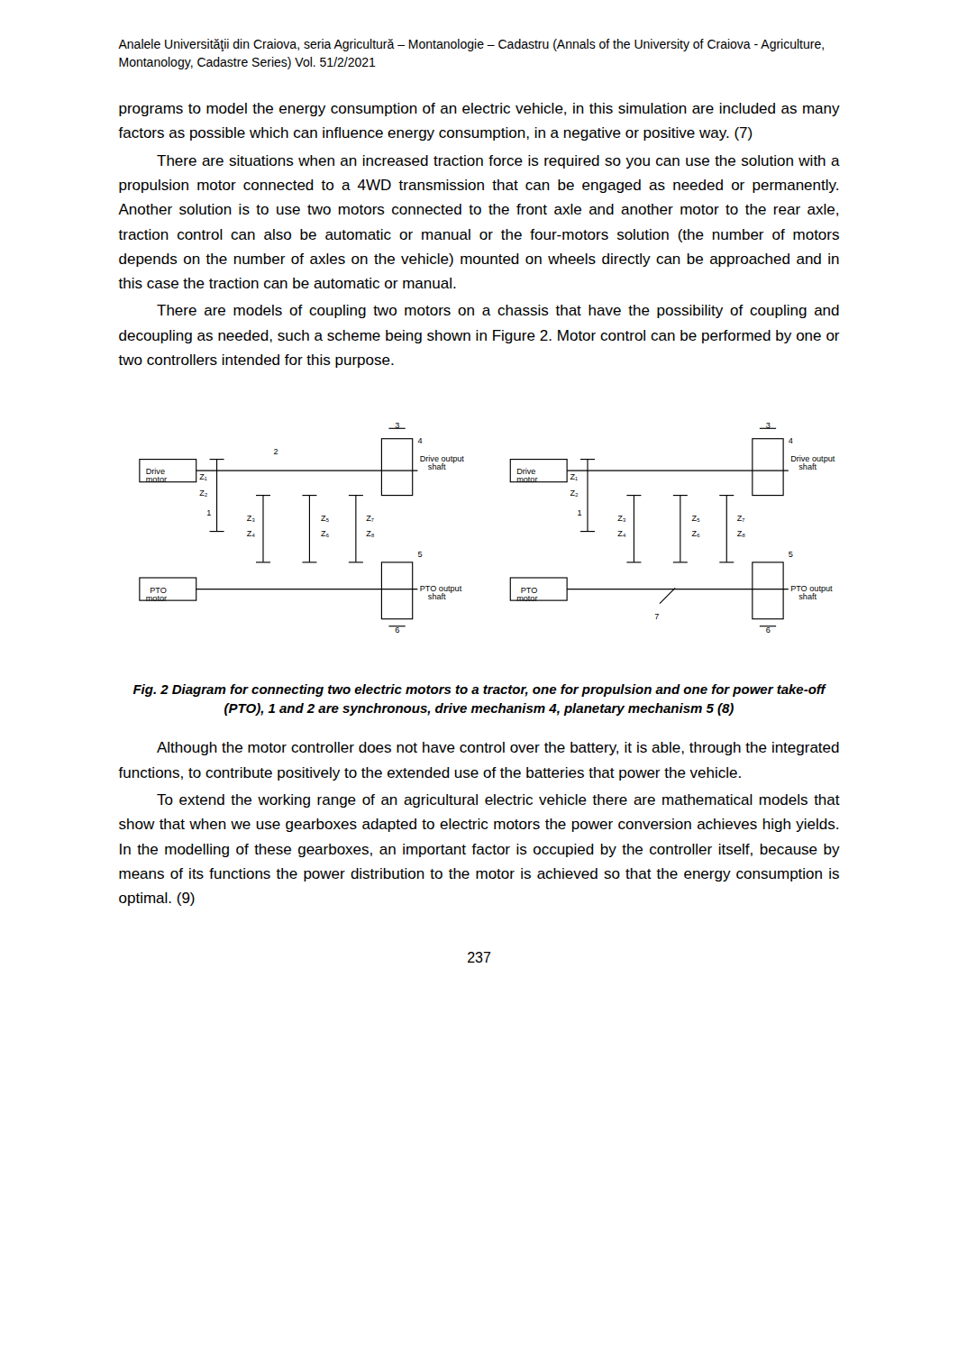Analele Universităţii din Craiova, seria Agricultură – Montanologie – Cadastru (Annals of the University of Craiova - Agriculture, Montanology, Cadastre Series) Vol. 51/2/2021
programs to model the energy consumption of an electric vehicle, in this simulation are included as many factors as possible which can influence energy consumption, in a negative or positive way. (7)
There are situations when an increased traction force is required so you can use the solution with a propulsion motor connected to a 4WD transmission that can be engaged as needed or permanently. Another solution is to use two motors connected to the front axle and another motor to the rear axle, traction control can also be automatic or manual or the four-motors solution (the number of motors depends on the number of axles on the vehicle) mounted on wheels directly can be approached and in this case the traction can be automatic or manual.
There are models of coupling two motors on a chassis that have the possibility of coupling and decoupling as needed, such a scheme being shown in Figure 2. Motor control can be performed by one or two controllers intended for this purpose.
Drive motor PTO motor Z₁ Z₂ Z₃ Z₄ Z₅ Z₆ Z₇ Z₈ Drive output shaft PTO output shaft 2 3 4 5 6 1 Drive motor PTO motor Z₁ Z₂ Z₃ Z₄ Z₅ Z₆ Z₇ Z₈ Drive output shaft PTO output shaft 3 4 5 6 1 7
Fig. 2 Diagram for connecting two electric motors to a tractor, one for propulsion and one for power take-off (PTO), 1 and 2 are synchronous, drive mechanism 4, planetary mechanism 5 (8)
Although the motor controller does not have control over the battery, it is able, through the integrated functions, to contribute positively to the extended use of the batteries that power the vehicle.
To extend the working range of an agricultural electric vehicle there are mathematical models that show that when we use gearboxes adapted to electric motors the power conversion achieves high yields. In the modelling of these gearboxes, an important factor is occupied by the controller itself, because by means of its functions the power distribution to the motor is achieved so that the energy consumption is optimal. (9)
237